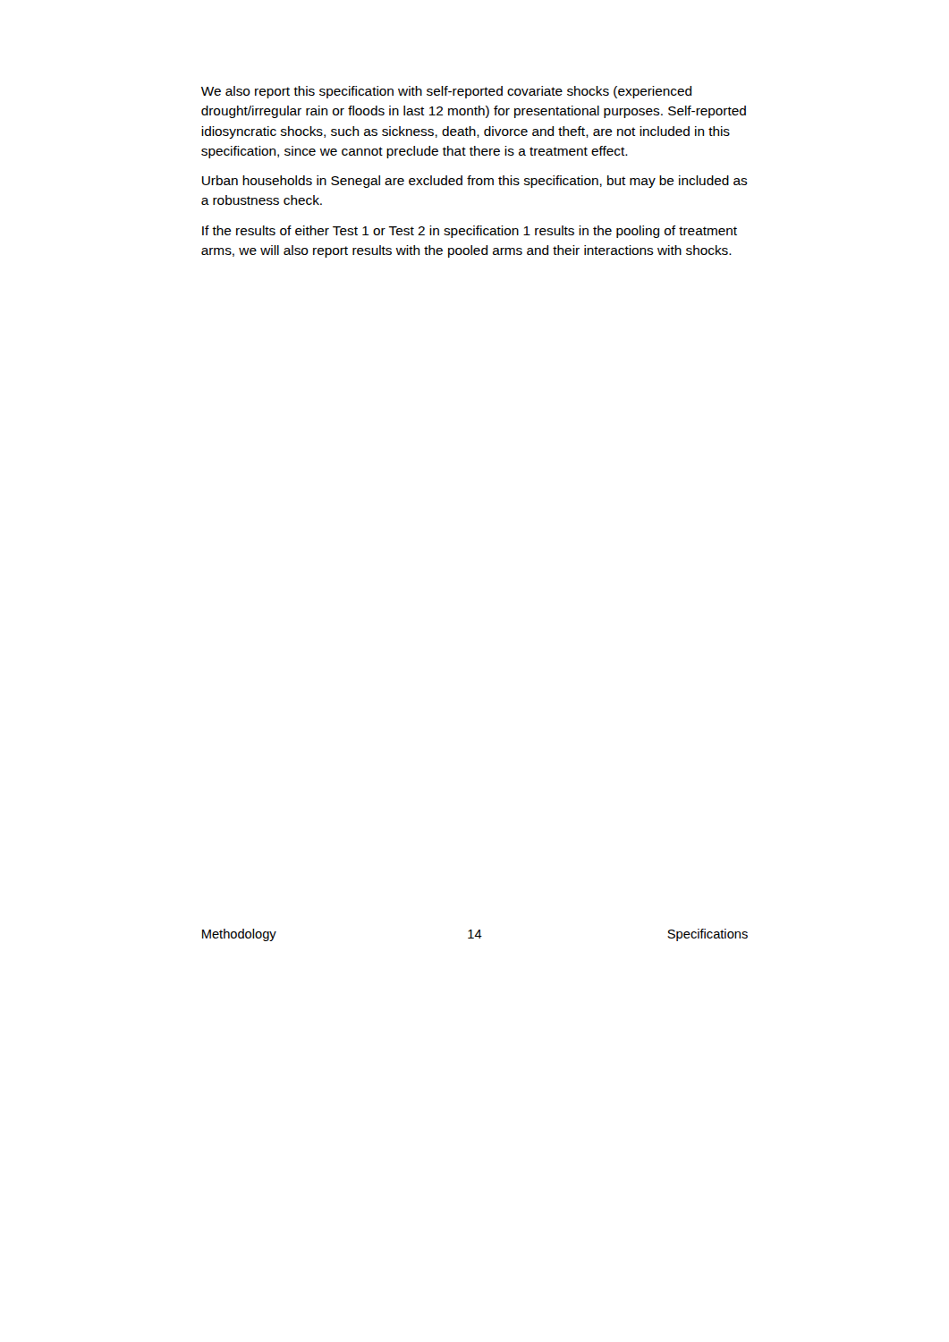We also report this specification with self-reported covariate shocks (experienced drought/irregular rain or floods in last 12 month) for presentational purposes. Self-reported idiosyncratic shocks, such as sickness, death, divorce and theft, are not included in this specification, since we cannot preclude that there is a treatment effect.
Urban households in Senegal are excluded from this specification, but may be included as a robustness check.
If the results of either Test 1 or Test 2 in specification 1 results in the pooling of treatment arms, we will also report results with the pooled arms and their interactions with shocks.
Methodology
14
Specifications